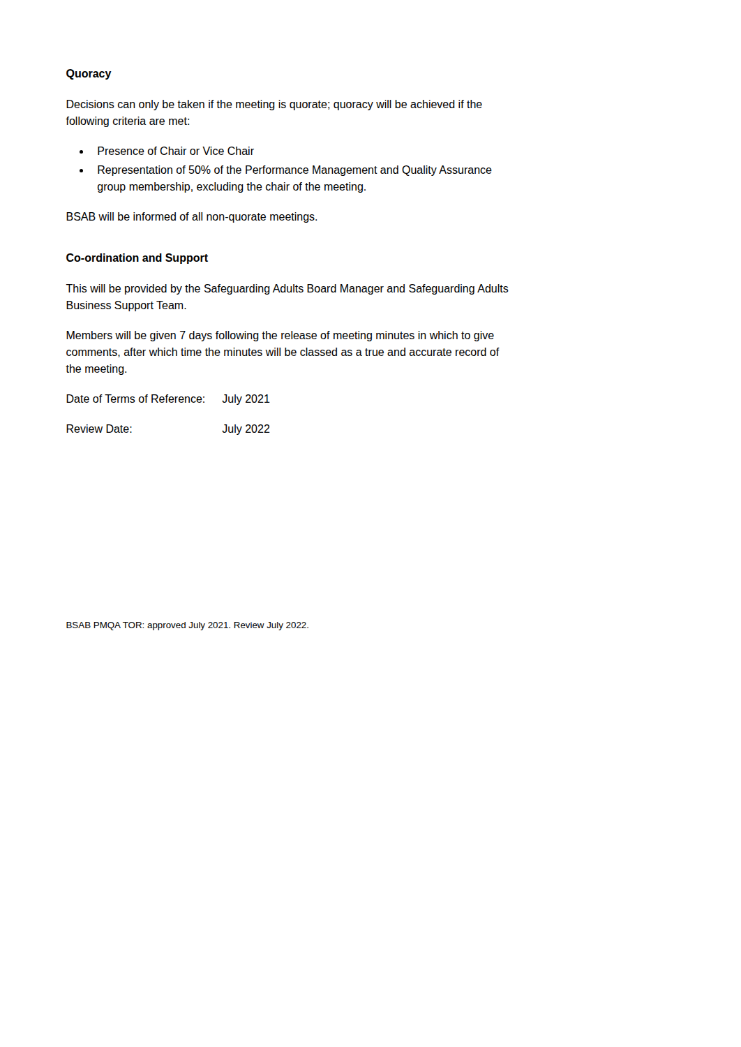Quoracy
Decisions can only be taken if the meeting is quorate; quoracy will be achieved if the following criteria are met:
Presence of Chair or Vice Chair
Representation of 50% of the Performance Management and Quality Assurance group membership, excluding the chair of the meeting.
BSAB will be informed of all non-quorate meetings.
Co-ordination and Support
This will be provided by the Safeguarding Adults Board Manager and Safeguarding Adults Business Support Team.
Members will be given 7 days following the release of meeting minutes in which to give comments, after which time the minutes will be classed as a true and accurate record of the meeting.
| Date of Terms of Reference: | July 2021 |
| Review Date: | July 2022 |
BSAB PMQA TOR: approved July 2021. Review July 2022.